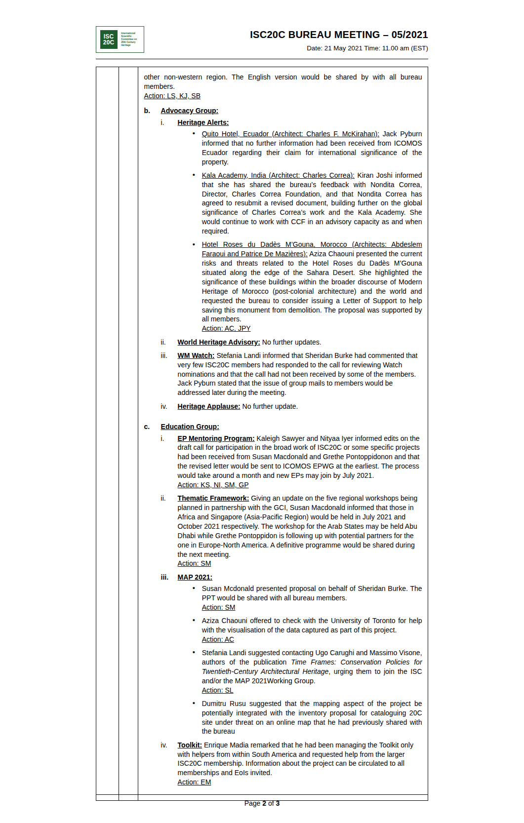ISC
20C
International
Scientific
Committee on
20th Century
Heritage
ISC20C BUREAU MEETING – 05/2021
Date: 21 May 2021 Time: 11.00 am (EST)
other non-western region. The English version would be shared by with all bureau members.
Action: LS, KJ, SB
b. Advocacy Group:
i. Heritage Alerts:
Quito Hotel, Ecuador (Architect: Charles F. McKirahan): Jack Pyburn informed that no further information had been received from ICOMOS Ecuador regarding their claim for international significance of the property.
Kala Academy, India (Architect: Charles Correa): Kiran Joshi informed that she has shared the bureau’s feedback with Nondita Correa, Director, Charles Correa Foundation, and that Nondita Correa has agreed to resubmit a revised document, building further on the global significance of Charles Correa’s work and the Kala Academy. She would continue to work with CCF in an advisory capacity as and when required.
Hotel Roses du Dadès M’Gouna, Morocco (Architects: Abdeslem Faraoui and Patrice De Mazières): Aziza Chaouni presented the current risks and threats related to the Hotel Roses du Dadès M’Gouna situated along the edge of the Sahara Desert. She highlighted the significance of these buildings within the broader discourse of Modern Heritage of Morocco (post-colonial architecture) and the world and requested the bureau to consider issuing a Letter of Support to help saving this monument from demolition. The proposal was supported by all members.
Action: AC, JPY
ii. World Heritage Advisory: No further updates.
iii. WM Watch: Stefania Landi informed that Sheridan Burke had commented that very few ISC20C members had responded to the call for reviewing Watch nominations and that the call had not been received by some of the members. Jack Pyburn stated that the issue of group mails to members would be addressed later during the meeting.
iv. Heritage Applause: No further update.
c. Education Group:
i. EP Mentoring Program: Kaleigh Sawyer and Nityaa Iyer informed edits on the draft call for participation in the broad work of ISC20C or some specific projects had been received from Susan Macdonald and Grethe Pontoppidonon and that the revised letter would be sent to ICOMOS EPWG at the earliest. The process would take around a month and new EPs may join by July 2021.
Action: KS, NI, SM, GP
ii. Thematic Framework: Giving an update on the five regional workshops being planned in partnership with the GCI, Susan Macdonald informed that those in Africa and Singapore (Asia-Pacific Region) would be held in July 2021 and October 2021 respectively. The workshop for the Arab States may be held Abu Dhabi while Grethe Pontoppidon is following up with potential partners for the one in Europe-North America. A definitive programme would be shared during the next meeting.
Action: SM
iii. MAP 2021:
Susan Mcdonald presented proposal on behalf of Sheridan Burke. The PPT would be shared with all bureau members.
Action: SM
Aziza Chaouni offered to check with the University of Toronto for help with the visualisation of the data captured as part of this project.
Action: AC
Stefania Landi suggested contacting Ugo Carughi and Massimo Visone, authors of the publication Time Frames: Conservation Policies for Twentieth-Century Architectural Heritage, urging them to join the ISC and/or the MAP 2021Working Group.
Action: SL
Dumitru Rusu suggested that the mapping aspect of the project be potentially integrated with the inventory proposal for cataloguing 20C site under threat on an online map that he had previously shared with the bureau
iv. Toolkit: Enrique Madia remarked that he had been managing the Toolkit only with helpers from within South America and requested help from the larger ISC20C membership. Information about the project can be circulated to all memberships and EoIs invited.
Action: EM
Page 2 of 3